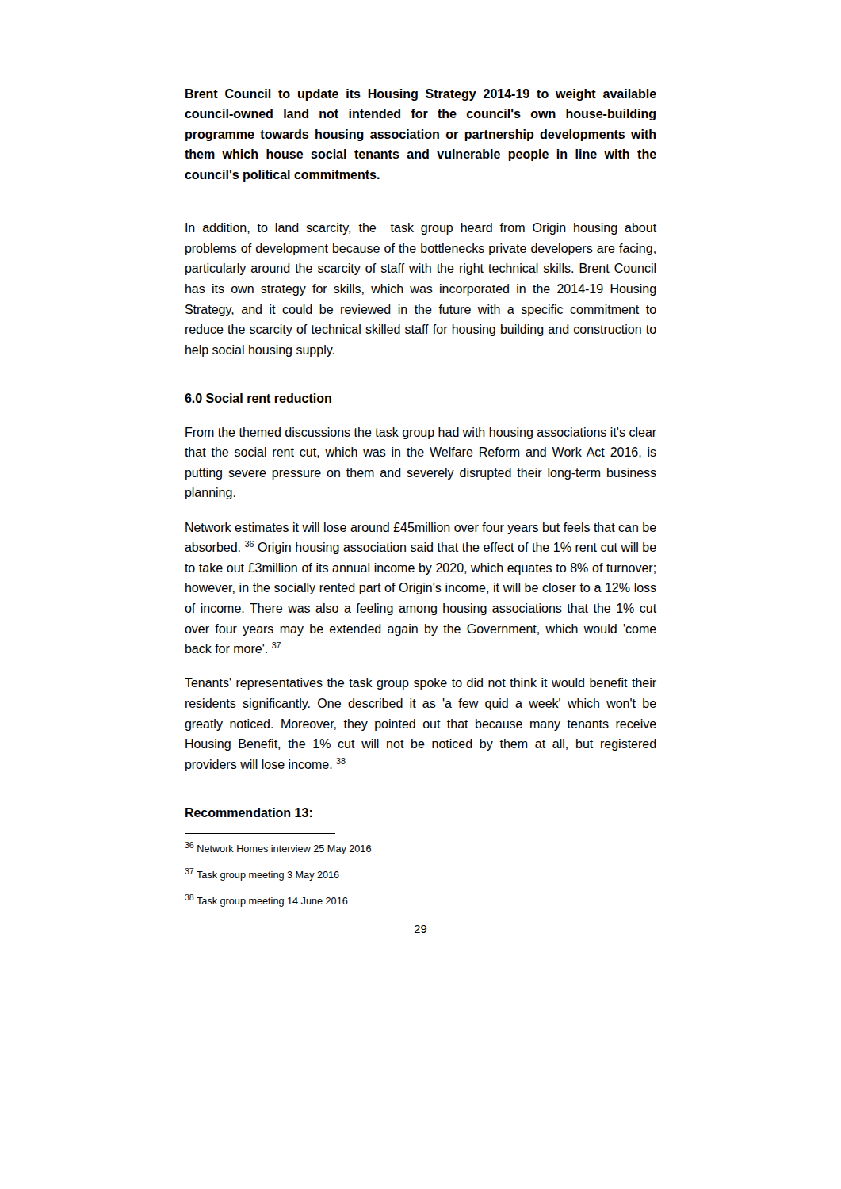Brent Council to update its Housing Strategy 2014-19 to weight available council-owned land not intended for the council's own house-building programme towards housing association or partnership developments with them which house social tenants and vulnerable people in line with the council's political commitments.
In addition, to land scarcity, the task group heard from Origin housing about problems of development because of the bottlenecks private developers are facing, particularly around the scarcity of staff with the right technical skills. Brent Council has its own strategy for skills, which was incorporated in the 2014-19 Housing Strategy, and it could be reviewed in the future with a specific commitment to reduce the scarcity of technical skilled staff for housing building and construction to help social housing supply.
6.0 Social rent reduction
From the themed discussions the task group had with housing associations it's clear that the social rent cut, which was in the Welfare Reform and Work Act 2016, is putting severe pressure on them and severely disrupted their long-term business planning.
Network estimates it will lose around £45million over four years but feels that can be absorbed. 36 Origin housing association said that the effect of the 1% rent cut will be to take out £3million of its annual income by 2020, which equates to 8% of turnover; however, in the socially rented part of Origin's income, it will be closer to a 12% loss of income. There was also a feeling among housing associations that the 1% cut over four years may be extended again by the Government, which would 'come back for more'. 37
Tenants' representatives the task group spoke to did not think it would benefit their residents significantly. One described it as 'a few quid a week' which won't be greatly noticed. Moreover, they pointed out that because many tenants receive Housing Benefit, the 1% cut will not be noticed by them at all, but registered providers will lose income. 38
Recommendation 13:
36 Network Homes interview 25 May 2016
37 Task group meeting 3 May 2016
38 Task group meeting 14 June 2016
29